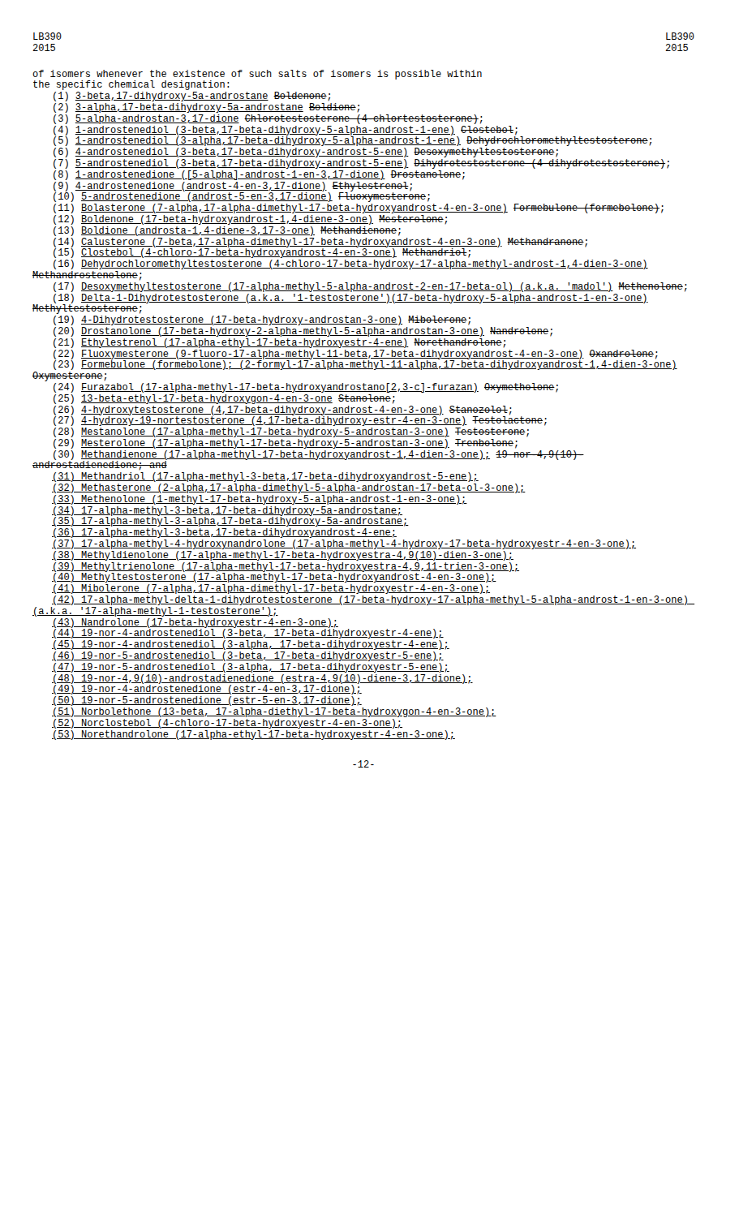LB390 2015
LB390 2015
of isomers whenever the existence of such salts of isomers is possible within
the specific chemical designation:
(1) 3-beta,17-dihydroxy-5a-androstane Boldenone;
(2) 3-alpha,17-beta-dihydroxy-5a-androstane Boldione;
(3) 5-alpha-androstan-3,17-dione Chlorotestosterone (4-chlortestosterone);
(4) 1-androstenediol (3-beta,17-beta-dihydroxy-5-alpha-androst-1-ene) Clostebol;
(5) 1-androstenediol (3-alpha,17-beta-dihydroxy-5-alpha-androst-1-ene) Dehydrochloromethyltestosterone;
(6) 4-androstenediol (3-beta,17-beta-dihydroxy-androst-5-ene) Desoxymethyltestosterone;
(7) 5-androstenediol (3-beta,17-beta-dihydroxy-androst-5-ene) Dihydrotestosterone (4-dihydrotestosterone);
(8) 1-androstenedione ([5-alpha]-androst-1-en-3,17-dione) Drostanolone;
(9) 4-androstenedione (androst-4-en-3,17-dione) Ethylestrenol;
(10) 5-androstenedione (androst-5-en-3,17-dione) Fluoxymesterone;
(11) Bolasterone (7-alpha,17-alpha-dimethyl-17-beta-hydroxyandrost-4-en-3-one) Formebulone (formebolone);
(12) Boldenone (17-beta-hydroxyandrost-1,4-diene-3-one) Mesterolone;
(13) Boldione (androsta-1,4-diene-3,17-3-one) Methandienone;
(14) Calusterone (7-beta,17-alpha-dimethyl-17-beta-hydroxyandrost-4-en-3-one) Methandranone;
(15) Clostebol (4-chloro-17-beta-hydroxyandrost-4-en-3-one) Methandriol;
(16) Dehydrochloromethyltestosterone (4-chloro-17-beta-hydroxy-17-alpha-methyl-androst-1,4-dien-3-one) Methandrostenolone;
(17) Desoxymethyltestosterone (17-alpha-methyl-5-alpha-androst-2-en-17-beta-ol) (a.k.a. 'madol') Methenolone;
(18) Delta-1-Dihydrotestosterone (a.k.a. '1-testosterone')(17-beta-hydroxy-5-alpha-androst-1-en-3-one) Methyltestosterone;
(19) 4-Dihydrotestosterone (17-beta-hydroxy-androstan-3-one) Mibolerone;
(20) Drostanolone (17-beta-hydroxy-2-alpha-methyl-5-alpha-androstan-3-one) Nandrolone;
(21) Ethylestrenol (17-alpha-ethyl-17-beta-hydroxyestr-4-ene) Norethandrolone;
(22) Fluoxymesterone (9-fluoro-17-alpha-methyl-11-beta,17-beta-dihydroxyandrost-4-en-3-one) Oxandrolone;
(23) Formebulone (formebolone); (2-formyl-17-alpha-methyl-11-alpha,17-beta-dihydroxyandrost-1,4-dien-3-one) Oxymesterone;
(24) Furazabol (17-alpha-methyl-17-beta-hydroxyandrostano[2,3-c]-furazan) Oxymetholone;
(25) 13-beta-ethyl-17-beta-hydroxygon-4-en-3-one Stanolone;
(26) 4-hydroxytestosterone (4,17-beta-dihydroxy-androst-4-en-3-one) Stanozolol;
(27) 4-hydroxy-19-nortestosterone (4,17-beta-dihydroxy-estr-4-en-3-one) Testolactone;
(28) Mestanolone (17-alpha-methyl-17-beta-hydroxy-5-androstan-3-one) Testosterone;
(29) Mesterolone (17-alpha-methyl-17-beta-hydroxy-5-androstan-3-one) Trenbolone;
(30) Methandienone (17-alpha-methyl-17-beta-hydroxyandrost-1,4-dien-3-one); 19-nor-4,9(10)-androstadienedione; and
(31) Methandriol (17-alpha-methyl-3-beta,17-beta-dihydroxyandrost-5-ene);
(32) Methasterone (2-alpha,17-alpha-dimethyl-5-alpha-androstan-17-beta-ol-3-one);
(33) Methenolone (1-methyl-17-beta-hydroxy-5-alpha-androst-1-en-3-one);
(34) 17-alpha-methyl-3-beta,17-beta-dihydroxy-5a-androstane;
(35) 17-alpha-methyl-3-alpha,17-beta-dihydroxy-5a-androstane;
(36) 17-alpha-methyl-3-beta,17-beta-dihydroxyandrost-4-ene;
(37) 17-alpha-methyl-4-hydroxynandrolone (17-alpha-methyl-4-hydroxy-17-beta-hydroxyestr-4-en-3-one);
(38) Methyldienolone (17-alpha-methyl-17-beta-hydroxyestra-4,9(10)-dien-3-one);
(39) Methyltrienolone (17-alpha-methyl-17-beta-hydroxyestra-4,9,11-trien-3-one);
(40) Methyltestosterone (17-alpha-methyl-17-beta-hydroxyandrost-4-en-3-one);
(41) Mibolerone (7-alpha,17-alpha-dimethyl-17-beta-hydroxyestr-4-en-3-one);
(42) 17-alpha-methyl-delta-1-dihydrotestosterone (17-beta-hydroxy-17-alpha-methyl-5-alpha-androst-1-en-3-one) (a.k.a. '17-alpha-methyl-1-testosterone');
(43) Nandrolone (17-beta-hydroxyestr-4-en-3-one);
(44) 19-nor-4-androstenediol (3-beta, 17-beta-dihydroxyestr-4-ene);
(45) 19-nor-4-androstenediol (3-alpha, 17-beta-dihydroxyestr-4-ene);
(46) 19-nor-5-androstenediol (3-beta, 17-beta-dihydroxyestr-5-ene);
(47) 19-nor-5-androstenediol (3-alpha, 17-beta-dihydroxyestr-5-ene);
(48) 19-nor-4,9(10)-androstadienedione (estra-4,9(10)-diene-3,17-dione);
(49) 19-nor-4-androstenedione (estr-4-en-3,17-dione);
(50) 19-nor-5-androstenedione (estr-5-en-3,17-dione);
(51) Norbolethone (13-beta, 17-alpha-diethyl-17-beta-hydroxygon-4-en-3-one);
(52) Norclostebol (4-chloro-17-beta-hydroxyestr-4-en-3-one);
(53) Norethandrolone (17-alpha-ethyl-17-beta-hydroxyestr-4-en-3-one);
-12-